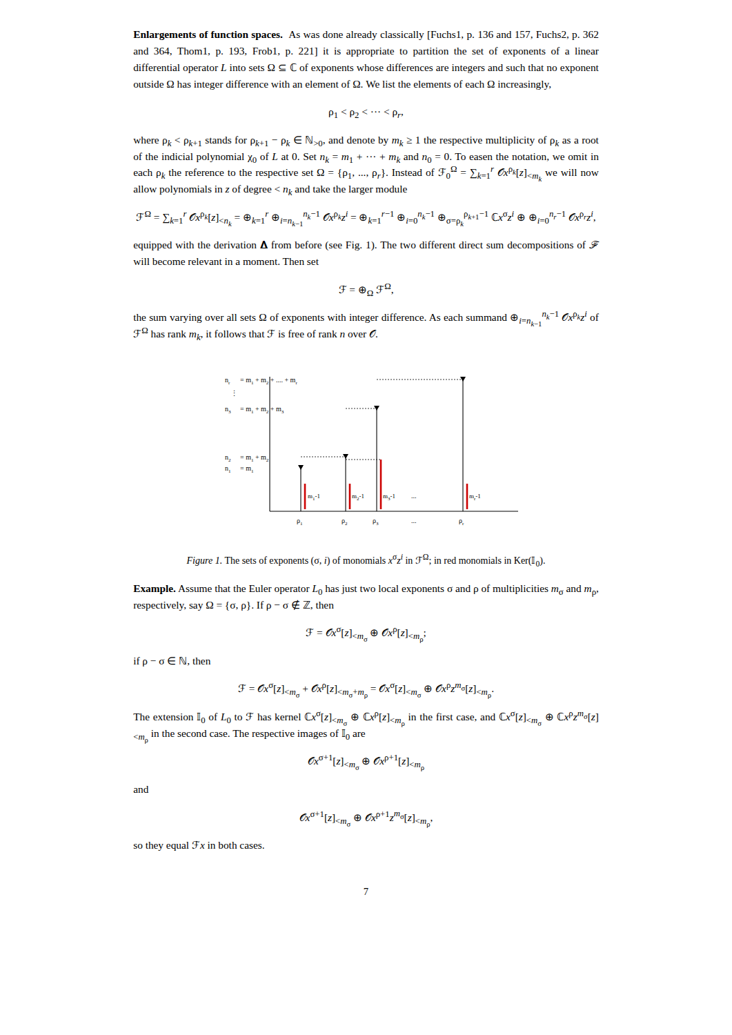Enlargements of function spaces. As was done already classically [Fuchs1, p. 136 and 157, Fuchs2, p. 362 and 364, Thom1, p. 193, Frob1, p. 221] it is appropriate to partition the set of exponents of a linear differential operator L into sets Ω ⊆ ℂ of exponents whose differences are integers and such that no exponent outside Ω has integer difference with an element of Ω. We list the elements of each Ω increasingly,
ρ1 < ρ2 < ··· < ρr,
where ρk < ρk+1 stands for ρk+1 − ρk ∈ ℕ>0, and denote by mk ≥ 1 the respective multiplicity of ρk as a root of the indicial polynomial χ0 of L at 0. Set nk = m1 + ··· + mk and n0 = 0. To easen the notation, we omit in each ρk the reference to the respective set Ω = {ρ1, ..., ρr}. Instead of ℱ0Ω = ∑k=1r 𝒪xρk[z]<mk we will now allow polynomials in z of degree < nk and take the larger module
ℱΩ = ∑k=1r 𝒪xρk[z]<nk = ⊕k=1r ⊕i=nk−1nk−1 𝒪xρkzi = ⊕k=1r−1 ⊕i=0nk−1 ⊕σ=ρkρk+1−1 ℂxσzi ⊕ ⊕i=0nr−1 𝒪xρrzi,
equipped with the derivation 𝚫 from before (see Fig. 1). The two different direct sum decompositions of ℱ will become relevant in a moment. Then set
ℱ = ⊕Ω ℱΩ,
the sum varying over all sets Ω of exponents with integer difference. As each summand ⊕i=nk−1nk−1 𝒪xρkzi of ℱΩ has rank mk, it follows that ℱ is free of rank n over 𝒪.
nr = m1 + m2 + .... + mr ⋮ n3 = m1 + m2 + m3 n2 = m1 + m2 n1 = m1 m1-1 m2-1 m3-1 ... ... mr-1 ρ1 ρ2 ρ3 ρr
Figure 1. The sets of exponents (σ, i) of monomials xσzi in ℱΩ; in red monomials in Ker(𝕀0).
Example. Assume that the Euler operator L0 has just two local exponents σ and ρ of multiplicities mσ and mρ, respectively, say Ω = {σ, ρ}. If ρ − σ ∉ ℤ, then
ℱ = 𝒪xσ[z]<mσ ⊕ 𝒪xρ[z]<mρ;
if ρ − σ ∈ ℕ, then
ℱ = 𝒪xσ[z]<mσ + 𝒪xρ[z]<mσ+mρ = 𝒪xσ[z]<mσ ⊕ 𝒪xρzmσ[z]<mρ.
The extension 𝕀0 of L0 to ℱ has kernel ℂxσ[z]<mσ ⊕ ℂxρ[z]<mρ in the first case, and ℂxσ[z]<mσ ⊕ ℂxρzmσ[z]<mρ in the second case. The respective images of 𝕀0 are
𝒪xσ+1[z]<mσ ⊕ 𝒪xρ+1[z]<mρ
and
𝒪xσ+1[z]<mσ ⊕ 𝒪xρ+1zmσ[z]<mρ,
so they equal ℱx in both cases.
7